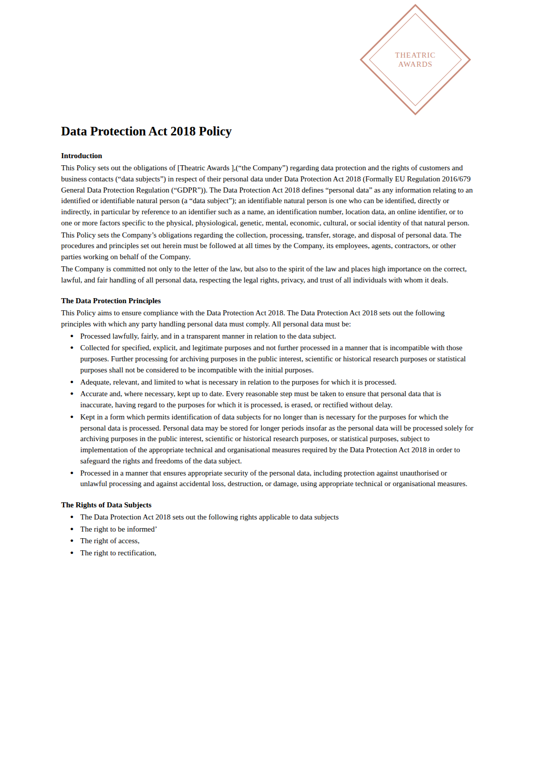THEATRIC
AWARDS
Data Protection Act 2018 Policy
Introduction
This Policy sets out the obligations of [Theatric Awards ],(“the Company”) regarding data protection and the rights of customers and business contacts (“data subjects”) in respect of their personal data under Data Protection Act 2018 (Formally EU Regulation 2016/679 General Data Protection Regulation (“GDPR”)). The Data Protection Act 2018 defines “personal data” as any information relating to an identified or identifiable natural person (a “data subject”); an identifiable natural person is one who can be identified, directly or indirectly, in particular by reference to an identifier such as a name, an identification number, location data, an online identifier, or to one or more factors specific to the physical, physiological, genetic, mental, economic, cultural, or social identity of that natural person.
This Policy sets the Company’s obligations regarding the collection, processing, transfer, storage, and disposal of personal data. The procedures and principles set out herein must be followed at all times by the Company, its employees, agents, contractors, or other parties working on behalf of the Company.
The Company is committed not only to the letter of the law, but also to the spirit of the law and places high importance on the correct, lawful, and fair handling of all personal data, respecting the legal rights, privacy, and trust of all individuals with whom it deals.
The Data Protection Principles
This Policy aims to ensure compliance with the Data Protection Act 2018. The Data Protection Act 2018 sets out the following principles with which any party handling personal data must comply. All personal data must be:
Processed lawfully, fairly, and in a transparent manner in relation to the data subject.
Collected for specified, explicit, and legitimate purposes and not further processed in a manner that is incompatible with those purposes. Further processing for archiving purposes in the public interest, scientific or historical research purposes or statistical purposes shall not be considered to be incompatible with the initial purposes.
Adequate, relevant, and limited to what is necessary in relation to the purposes for which it is processed.
Accurate and, where necessary, kept up to date. Every reasonable step must be taken to ensure that personal data that is inaccurate, having regard to the purposes for which it is processed, is erased, or rectified without delay.
Kept in a form which permits identification of data subjects for no longer than is necessary for the purposes for which the personal data is processed. Personal data may be stored for longer periods insofar as the personal data will be processed solely for archiving purposes in the public interest, scientific or historical research purposes, or statistical purposes, subject to implementation of the appropriate technical and organisational measures required by the Data Protection Act 2018 in order to safeguard the rights and freedoms of the data subject.
Processed in a manner that ensures appropriate security of the personal data, including protection against unauthorised or unlawful processing and against accidental loss, destruction, or damage, using appropriate technical or organisational measures.
The Rights of Data Subjects
The Data Protection Act 2018 sets out the following rights applicable to data subjects
The right to be informed’
The right of access,
The right to rectification,